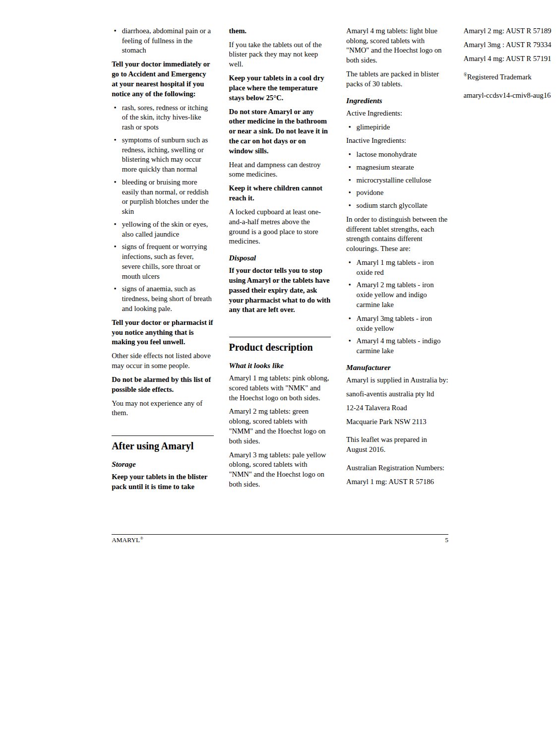diarrhoea, abdominal pain or a feeling of fullness in the stomach
Tell your doctor immediately or go to Accident and Emergency at your nearest hospital if you notice any of the following:
rash, sores, redness or itching of the skin, itchy hives-like rash or spots
symptoms of sunburn such as redness, itching, swelling or blistering which may occur more quickly than normal
bleeding or bruising more easily than normal, or reddish or purplish blotches under the skin
yellowing of the skin or eyes, also called jaundice
signs of frequent or worrying infections, such as fever, severe chills, sore throat or mouth ulcers
signs of anaemia, such as tiredness, being short of breath and looking pale.
Tell your doctor or pharmacist if you notice anything that is making you feel unwell.
Other side effects not listed above may occur in some people.
Do not be alarmed by this list of possible side effects.
You may not experience any of them.
After using Amaryl
Storage
Keep your tablets in the blister pack until it is time to take them.
If you take the tablets out of the blister pack they may not keep well.
Keep your tablets in a cool dry place where the temperature stays below 25°C.
Do not store Amaryl or any other medicine in the bathroom or near a sink. Do not leave it in the car on hot days or on window sills.
Heat and dampness can destroy some medicines.
Keep it where children cannot reach it.
A locked cupboard at least one-and-a-half metres above the ground is a good place to store medicines.
Disposal
If your doctor tells you to stop using Amaryl or the tablets have passed their expiry date, ask your pharmacist what to do with any that are left over.
Product description
What it looks like
Amaryl 1 mg tablets: pink oblong, scored tablets with "NMK" and the Hoechst logo on both sides.
Amaryl 2 mg tablets: green oblong, scored tablets with "NMM" and the Hoechst logo on both sides.
Amaryl 3 mg tablets: pale yellow oblong, scored tablets with "NMN" and the Hoechst logo on both sides.
Amaryl 4 mg tablets: light blue oblong, scored tablets with "NMO" and the Hoechst logo on both sides.
The tablets are packed in blister packs of 30 tablets.
Ingredients
Active Ingredients:
glimepiride
Inactive Ingredients:
lactose monohydrate
magnesium stearate
microcrystalline cellulose
povidone
sodium starch glycollate
In order to distinguish between the different tablet strengths, each strength contains different colourings. These are:
Amaryl 1 mg tablets - iron oxide red
Amaryl 2 mg tablets - iron oxide yellow and indigo carmine lake
Amaryl 3mg tablets - iron oxide yellow
Amaryl 4 mg tablets - indigo carmine lake
Manufacturer
Amaryl is supplied in Australia by:
sanofi-aventis australia pty ltd
12-24 Talavera Road
Macquarie Park NSW 2113
This leaflet was prepared in August 2016.
Australian Registration Numbers:
Amaryl 1 mg: AUST R 57186
Amaryl 2 mg: AUST R 57189
Amaryl 3mg : AUST R 79334
Amaryl 4 mg: AUST R 57191
®Registered Trademark
amaryl-ccdsv14-cmiv8-aug16
AMARYL® 5